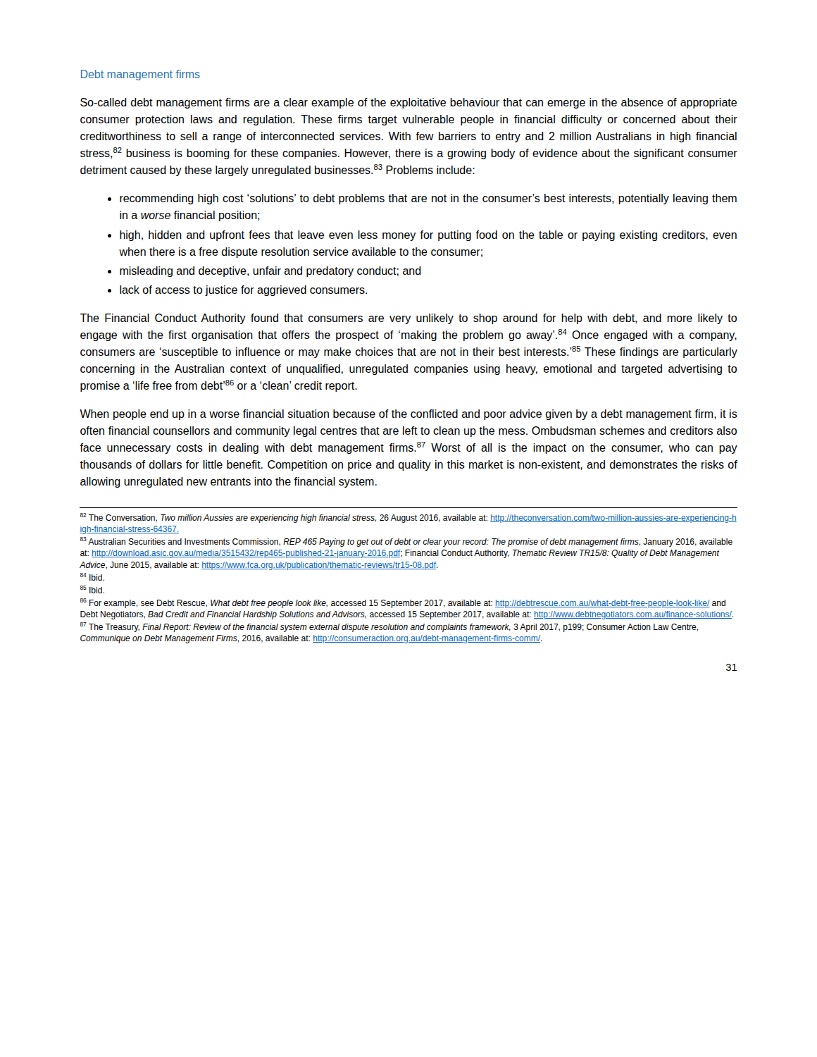Debt management firms
So-called debt management firms are a clear example of the exploitative behaviour that can emerge in the absence of appropriate consumer protection laws and regulation. These firms target vulnerable people in financial difficulty or concerned about their creditworthiness to sell a range of interconnected services. With few barriers to entry and 2 million Australians in high financial stress,82 business is booming for these companies. However, there is a growing body of evidence about the significant consumer detriment caused by these largely unregulated businesses.83 Problems include:
recommending high cost ‘solutions’ to debt problems that are not in the consumer’s best interests, potentially leaving them in a worse financial position;
high, hidden and upfront fees that leave even less money for putting food on the table or paying existing creditors, even when there is a free dispute resolution service available to the consumer;
misleading and deceptive, unfair and predatory conduct; and
lack of access to justice for aggrieved consumers.
The Financial Conduct Authority found that consumers are very unlikely to shop around for help with debt, and more likely to engage with the first organisation that offers the prospect of ‘making the problem go away’.84 Once engaged with a company, consumers are ‘susceptible to influence or may make choices that are not in their best interests.’85 These findings are particularly concerning in the Australian context of unqualified, unregulated companies using heavy, emotional and targeted advertising to promise a ‘life free from debt’86 or a ‘clean’ credit report.
When people end up in a worse financial situation because of the conflicted and poor advice given by a debt management firm, it is often financial counsellors and community legal centres that are left to clean up the mess. Ombudsman schemes and creditors also face unnecessary costs in dealing with debt management firms.87 Worst of all is the impact on the consumer, who can pay thousands of dollars for little benefit. Competition on price and quality in this market is non-existent, and demonstrates the risks of allowing unregulated new entrants into the financial system.
82 The Conversation, Two million Aussies are experiencing high financial stress, 26 August 2016, available at: http://theconversation.com/two-million-aussies-are-experiencing-high-financial-stress-64367.
83 Australian Securities and Investments Commission, REP 465 Paying to get out of debt or clear your record: The promise of debt management firms, January 2016, available at: http://download.asic.gov.au/media/3515432/rep465-published-21-january-2016.pdf; Financial Conduct Authority, Thematic Review TR15/8: Quality of Debt Management Advice, June 2015, available at: https://www.fca.org.uk/publication/thematic-reviews/tr15-08.pdf.
84 Ibid.
85 Ibid.
86 For example, see Debt Rescue, What debt free people look like, accessed 15 September 2017, available at: http://debtrescue.com.au/what-debt-free-people-look-like/ and Debt Negotiators, Bad Credit and Financial Hardship Solutions and Advisors, accessed 15 September 2017, available at: http://www.debtnegotiators.com.au/finance-solutions/.
87 The Treasury, Final Report: Review of the financial system external dispute resolution and complaints framework, 3 April 2017, p199; Consumer Action Law Centre, Communique on Debt Management Firms, 2016, available at: http://consumeraction.org.au/debt-management-firms-comm/.
31